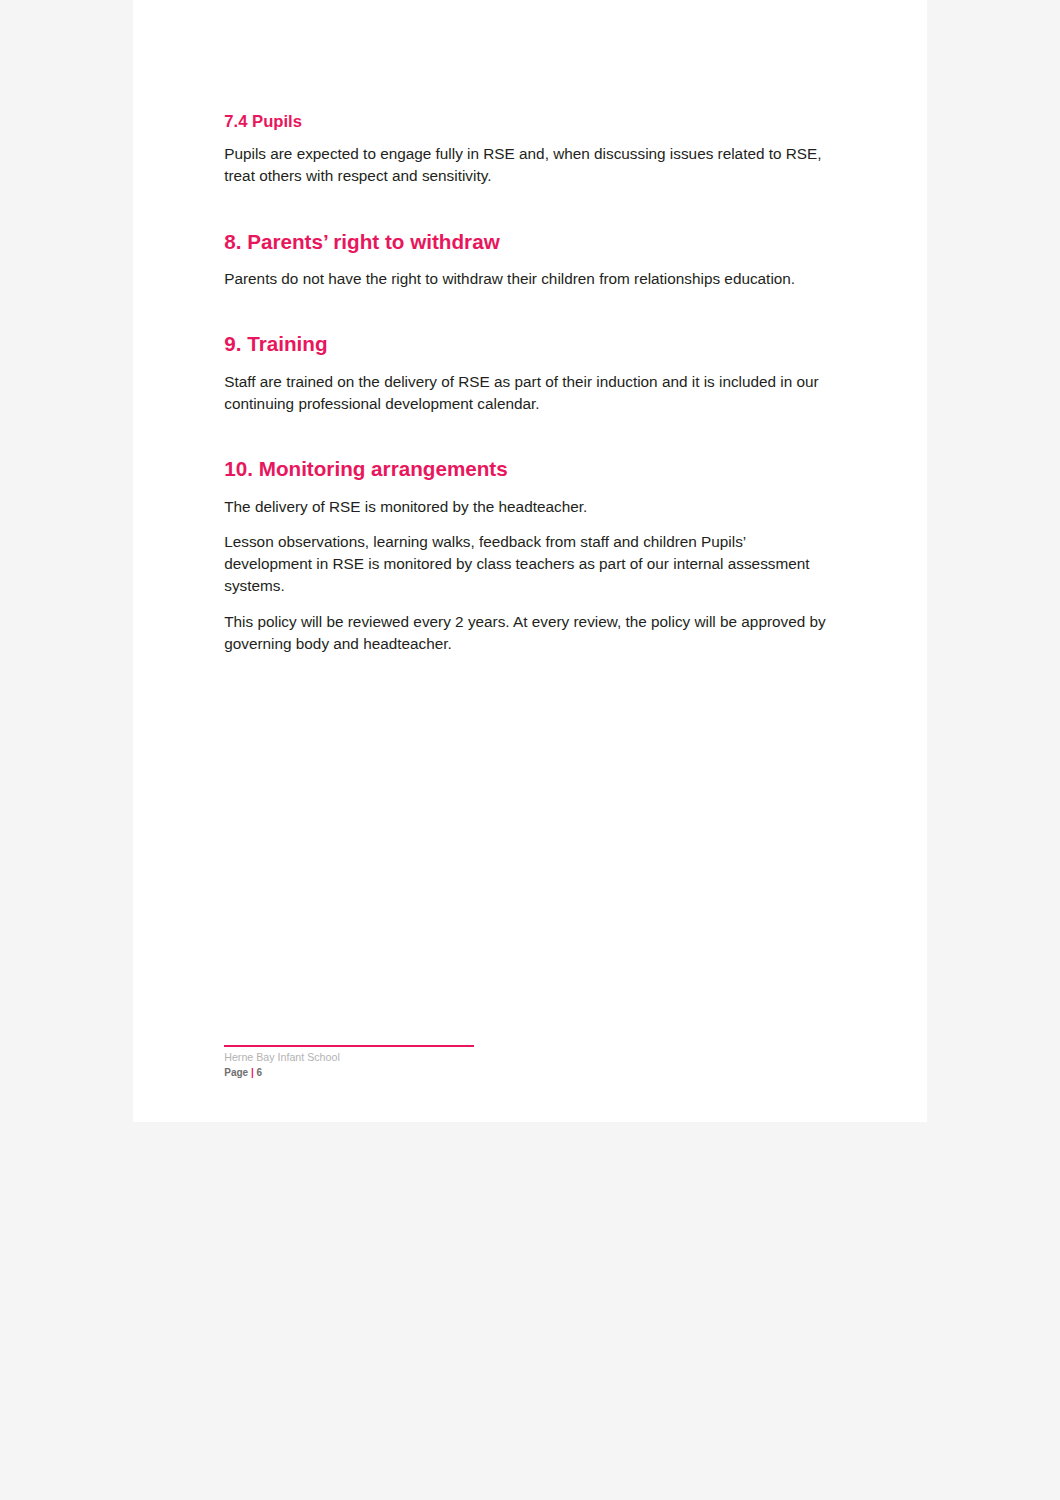7.4 Pupils
Pupils are expected to engage fully in RSE and, when discussing issues related to RSE, treat others with respect and sensitivity.
8. Parents’ right to withdraw
Parents do not have the right to withdraw their children from relationships education.
9. Training
Staff are trained on the delivery of RSE as part of their induction and it is included in our continuing professional development calendar.
10. Monitoring arrangements
The delivery of RSE is monitored by the headteacher.
Lesson observations, learning walks, feedback from staff and children Pupils’ development in RSE is monitored by class teachers as part of our internal assessment systems.
This policy will be reviewed every 2 years. At every review, the policy will be approved by governing body and headteacher.
Herne Bay Infant School
Page | 6